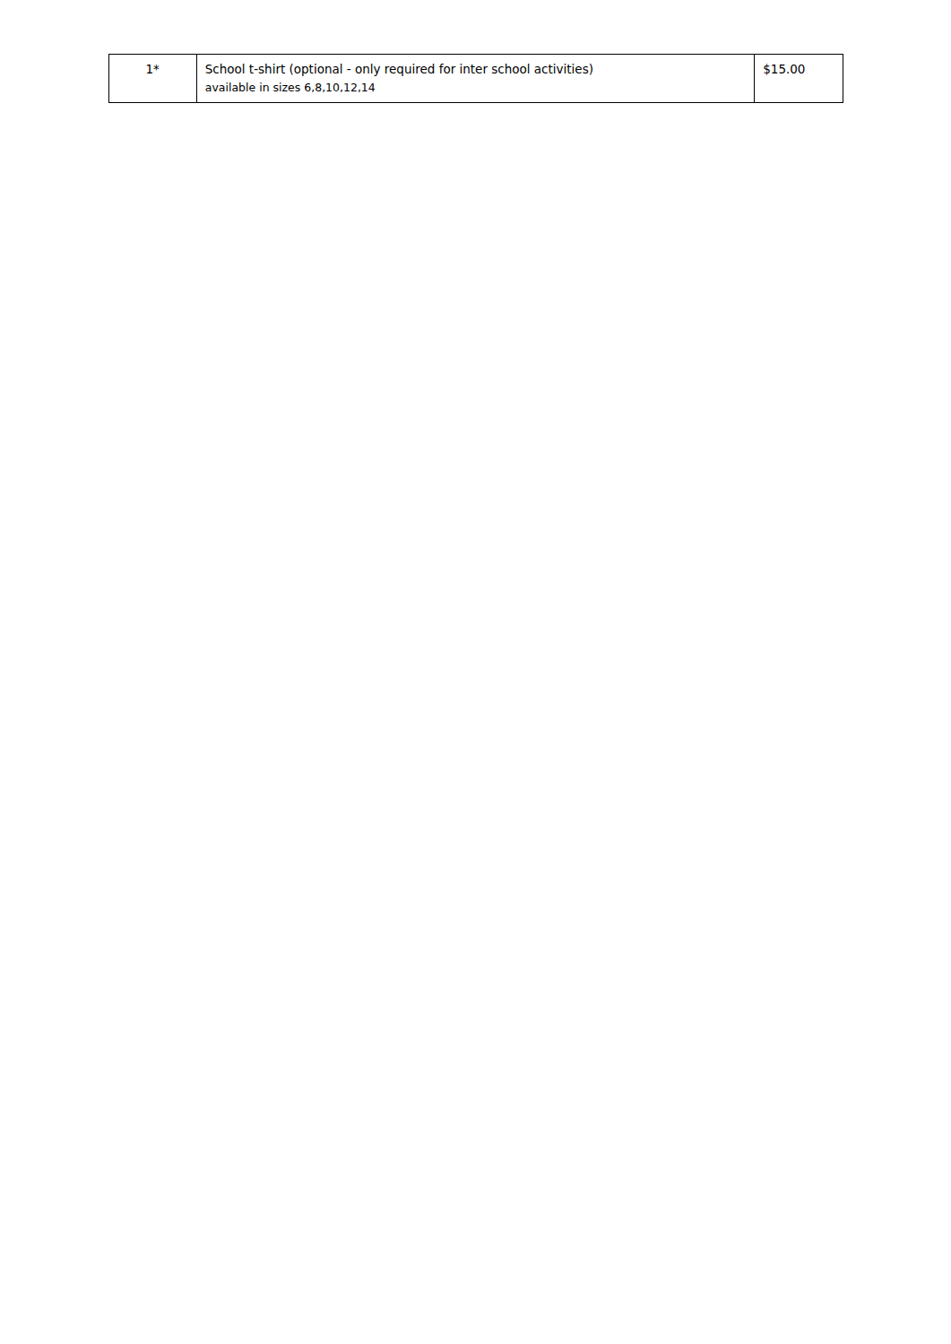| 1* | School t-shirt (optional - only required for inter school activities) available in sizes 6,8,10,12,14 | $15.00 |